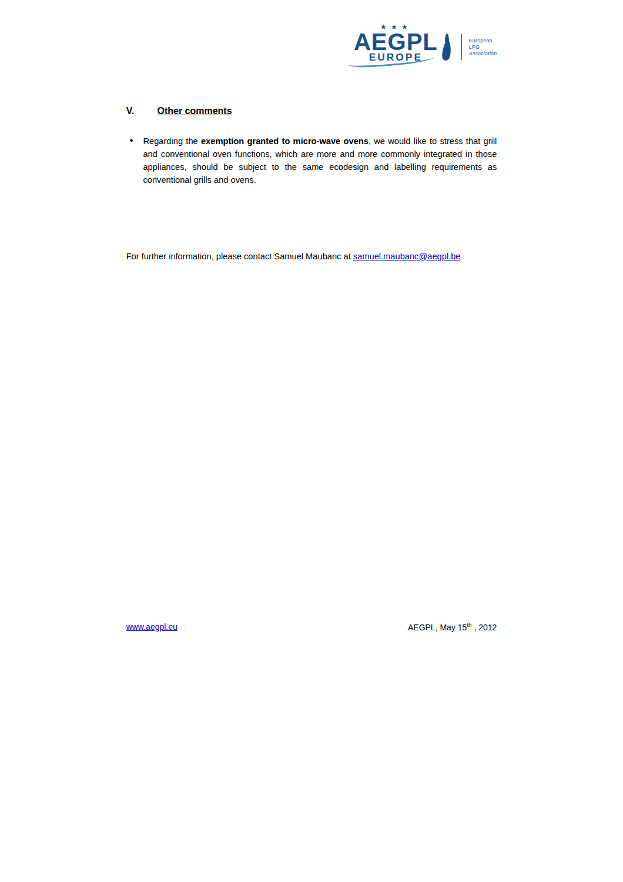★ ★ ★
AEGPL
EUROPE
European
LPG
Association
V. Other comments
Regarding the exemption granted to micro-wave ovens, we would like to stress that grill and conventional oven functions, which are more and more commonly integrated in those appliances, should be subject to the same ecodesign and labelling requirements as conventional grills and ovens.
For further information, please contact Samuel Maubanc at samuel.maubanc@aegpl.be
www.aegpl.eu
AEGPL, May 15th , 2012